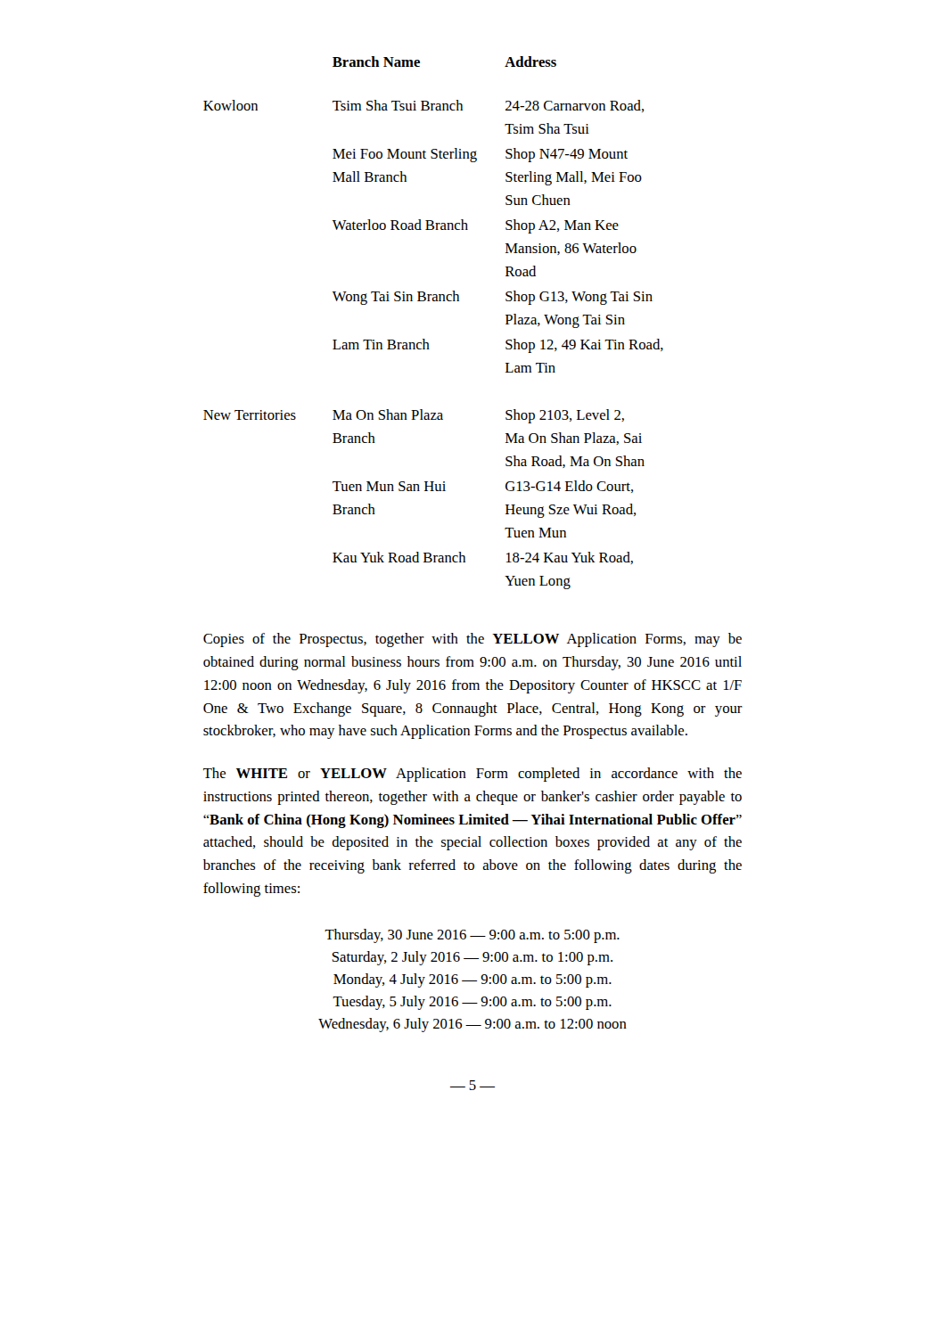| | Branch Name | Address |
| --- | --- | --- |
| Kowloon | Tsim Sha Tsui Branch | 24-28 Carnarvon Road, Tsim Sha Tsui |
| | Mei Foo Mount Sterling Mall Branch | Shop N47-49 Mount Sterling Mall, Mei Foo Sun Chuen |
| | Waterloo Road Branch | Shop A2, Man Kee Mansion, 86 Waterloo Road |
| | Wong Tai Sin Branch | Shop G13, Wong Tai Sin Plaza, Wong Tai Sin |
| | Lam Tin Branch | Shop 12, 49 Kai Tin Road, Lam Tin |
| New Territories | Ma On Shan Plaza Branch | Shop 2103, Level 2, Ma On Shan Plaza, Sai Sha Road, Ma On Shan |
| | Tuen Mun San Hui Branch | G13-G14 Eldo Court, Heung Sze Wui Road, Tuen Mun |
| | Kau Yuk Road Branch | 18-24 Kau Yuk Road, Yuen Long |
Copies of the Prospectus, together with the YELLOW Application Forms, may be obtained during normal business hours from 9:00 a.m. on Thursday, 30 June 2016 until 12:00 noon on Wednesday, 6 July 2016 from the Depository Counter of HKSCC at 1/F One & Two Exchange Square, 8 Connaught Place, Central, Hong Kong or your stockbroker, who may have such Application Forms and the Prospectus available.
The WHITE or YELLOW Application Form completed in accordance with the instructions printed thereon, together with a cheque or banker's cashier order payable to “Bank of China (Hong Kong) Nominees Limited — Yihai International Public Offer” attached, should be deposited in the special collection boxes provided at any of the branches of the receiving bank referred to above on the following dates during the following times:
Thursday, 30 June 2016 — 9:00 a.m. to 5:00 p.m.
Saturday, 2 July 2016 — 9:00 a.m. to 1:00 p.m.
Monday, 4 July 2016 — 9:00 a.m. to 5:00 p.m.
Tuesday, 5 July 2016 — 9:00 a.m. to 5:00 p.m.
Wednesday, 6 July 2016 — 9:00 a.m. to 12:00 noon
— 5 —